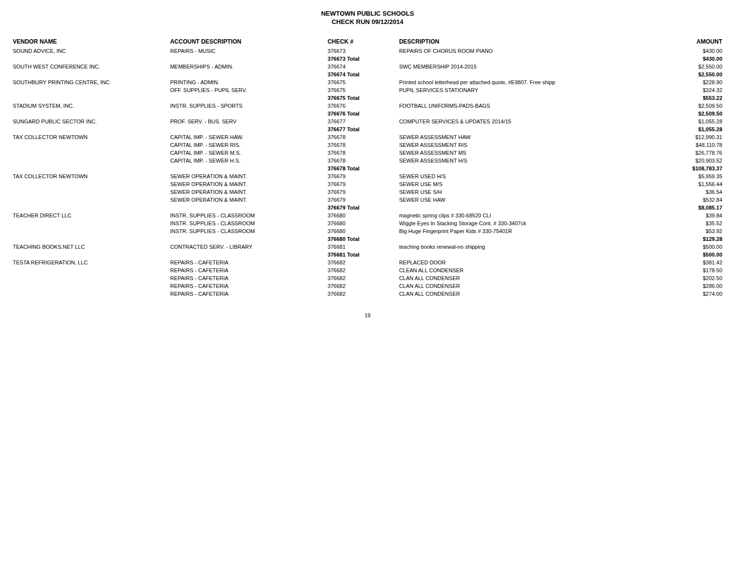NEWTOWN PUBLIC SCHOOLS
CHECK RUN 09/12/2014
| VENDOR NAME | ACCOUNT DESCRIPTION | CHECK # | DESCRIPTION | AMOUNT |
| --- | --- | --- | --- | --- |
| SOUND ADVICE, INC | REPAIRS - MUSIC | 376673 | REPAIRS OF CHORUS ROOM PIANO | $430.00 |
| | | 376673 Total | | $430.00 |
| SOUTH WEST CONFERENCE INC. | MEMBERSHIPS - ADMIN. | 376674 | SWC MEMBERSHIP 2014-2015 | $2,550.00 |
| | | 376674 Total | | $2,550.00 |
| SOUTHBURY PRINTING CENTRE, INC | PRINTING - ADMIN. | 376675 | Printed school letterhead per attached quote, #E9807. Free shipp | $228.90 |
| | OFF. SUPPLIES - PUPIL SERV. | 376675 | PUPIL SERVICES STATIONARY | $324.32 |
| | | 376675 Total | | $553.22 |
| STADIUM SYSTEM, INC. | INSTR. SUPPLIES - SPORTS | 376676 | FOOTBALL UNIFORMS-PADS-BAGS | $2,509.50 |
| | | 376676 Total | | $2,509.50 |
| SUNGARD PUBLIC SECTOR INC. | PROF. SERV. - BUS. SERV | 376677 | COMPUTER SERVICES & UPDATES 2014/15 | $1,055.28 |
| | | 376677 Total | | $1,055.28 |
| TAX COLLECTOR NEWTOWN | CAPITAL IMP. - SEWER HAW. | 376678 | SEWER ASSESSMENT HAW | $12,990.31 |
| | CAPITAL IMP. - SEWER RIS. | 376678 | SEWER ASSESSMENT RIS | $48,110.78 |
| | CAPITAL IMP. - SEWER M.S. | 376678 | SEWER ASSESSMENT MS | $26,778.76 |
| | CAPITAL IMP. - SEWER H.S. | 376678 | SEWER ASSESSMENT H/S | $20,903.52 |
| | | 376678 Total | | $108,783.37 |
| TAX COLLECTOR NEWTOWN | SEWER OPERATION & MAINT. | 376679 | SEWER USED H/S | $5,959.35 |
| | SEWER OPERATION & MAINT. | 376679 | SEWER USE M/S | $1,556.44 |
| | SEWER OPERATION & MAINT. | 376679 | SEWER USE S/H | $36.54 |
| | SEWER OPERATION & MAINT. | 376679 | SEWER USE HAW | $532.84 |
| | | 376679 Total | | $8,085.17 |
| TEACHER DIRECT LLC | INSTR. SUPPLIES - CLASSROOM | 376680 | magnetic spring clips # 330-68520 CLI | $39.84 |
| | INSTR. SUPPLIES - CLASSROOM | 376680 | Wiggle Eyes In Stacking Storage Cont. # 330-3407ck | $35.52 |
| | INSTR. SUPPLIES - CLASSROOM | 376680 | Big Huge Fingerprint Paper Kids # 330-75401R | $53.92 |
| | | 376680 Total | | $129.28 |
| TEACHING BOOKS.NET LLC | CONTRACTED SERV. - LIBRARY | 376681 | teaching books renewal-no shipping | $500.00 |
| | | 376681 Total | | $500.00 |
| TESTA REFRIGERATION, LLC | REPAIRS - CAFETERIA | 376682 | REPLACED DOOR | $381.42 |
| | REPAIRS - CAFETERIA | 376682 | CLEAN ALL CONDENSER | $178.50 |
| | REPAIRS - CAFETERIA | 376682 | CLAN ALL CONDENSER | $202.50 |
| | REPAIRS - CAFETERIA | 376682 | CLAN ALL CONDENSER | $286.00 |
| | REPAIRS - CAFETERIA | 376682 | CLAN ALL CONDENSER | $274.00 |
19